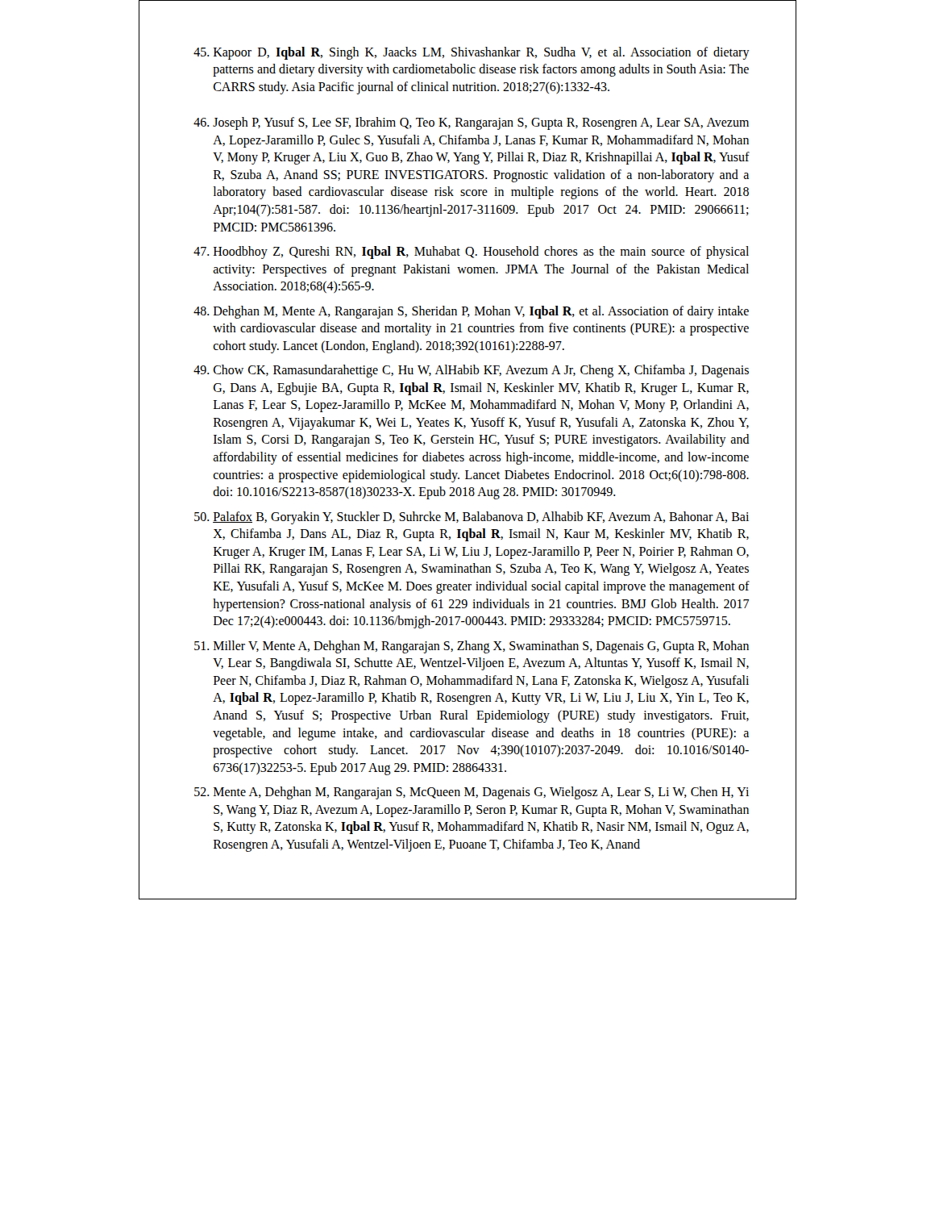Kapoor D, Iqbal R, Singh K, Jaacks LM, Shivashankar R, Sudha V, et al. Association of dietary patterns and dietary diversity with cardiometabolic disease risk factors among adults in South Asia: The CARRS study. Asia Pacific journal of clinical nutrition. 2018;27(6):1332-43.
Joseph P, Yusuf S, Lee SF, Ibrahim Q, Teo K, Rangarajan S, Gupta R, Rosengren A, Lear SA, Avezum A, Lopez-Jaramillo P, Gulec S, Yusufali A, Chifamba J, Lanas F, Kumar R, Mohammadifard N, Mohan V, Mony P, Kruger A, Liu X, Guo B, Zhao W, Yang Y, Pillai R, Diaz R, Krishnapillai A, Iqbal R, Yusuf R, Szuba A, Anand SS; PURE INVESTIGATORS. Prognostic validation of a non-laboratory and a laboratory based cardiovascular disease risk score in multiple regions of the world. Heart. 2018 Apr;104(7):581-587. doi: 10.1136/heartjnl-2017-311609. Epub 2017 Oct 24. PMID: 29066611; PMCID: PMC5861396.
Hoodbhoy Z, Qureshi RN, Iqbal R, Muhabat Q. Household chores as the main source of physical activity: Perspectives of pregnant Pakistani women. JPMA The Journal of the Pakistan Medical Association. 2018;68(4):565-9.
Dehghan M, Mente A, Rangarajan S, Sheridan P, Mohan V, Iqbal R, et al. Association of dairy intake with cardiovascular disease and mortality in 21 countries from five continents (PURE): a prospective cohort study. Lancet (London, England). 2018;392(10161):2288-97.
Chow CK, Ramasundarahettige C, Hu W, AlHabib KF, Avezum A Jr, Cheng X, Chifamba J, Dagenais G, Dans A, Egbujie BA, Gupta R, Iqbal R, Ismail N, Keskinler MV, Khatib R, Kruger L, Kumar R, Lanas F, Lear S, Lopez-Jaramillo P, McKee M, Mohammadifard N, Mohan V, Mony P, Orlandini A, Rosengren A, Vijayakumar K, Wei L, Yeates K, Yusoff K, Yusuf R, Yusufali A, Zatonska K, Zhou Y, Islam S, Corsi D, Rangarajan S, Teo K, Gerstein HC, Yusuf S; PURE investigators. Availability and affordability of essential medicines for diabetes across high-income, middle-income, and low-income countries: a prospective epidemiological study. Lancet Diabetes Endocrinol. 2018 Oct;6(10):798-808. doi: 10.1016/S2213-8587(18)30233-X. Epub 2018 Aug 28. PMID: 30170949.
Palafox B, Goryakin Y, Stuckler D, Suhrcke M, Balabanova D, Alhabib KF, Avezum A, Bahonar A, Bai X, Chifamba J, Dans AL, Diaz R, Gupta R, Iqbal R, Ismail N, Kaur M, Keskinler MV, Khatib R, Kruger A, Kruger IM, Lanas F, Lear SA, Li W, Liu J, Lopez-Jaramillo P, Peer N, Poirier P, Rahman O, Pillai RK, Rangarajan S, Rosengren A, Swaminathan S, Szuba A, Teo K, Wang Y, Wielgosz A, Yeates KE, Yusufali A, Yusuf S, McKee M. Does greater individual social capital improve the management of hypertension? Cross-national analysis of 61 229 individuals in 21 countries. BMJ Glob Health. 2017 Dec 17;2(4):e000443. doi: 10.1136/bmjgh-2017-000443. PMID: 29333284; PMCID: PMC5759715.
Miller V, Mente A, Dehghan M, Rangarajan S, Zhang X, Swaminathan S, Dagenais G, Gupta R, Mohan V, Lear S, Bangdiwala SI, Schutte AE, Wentzel-Viljoen E, Avezum A, Altuntas Y, Yusoff K, Ismail N, Peer N, Chifamba J, Diaz R, Rahman O, Mohammadifard N, Lana F, Zatonska K, Wielgosz A, Yusufali A, Iqbal R, Lopez-Jaramillo P, Khatib R, Rosengren A, Kutty VR, Li W, Liu J, Liu X, Yin L, Teo K, Anand S, Yusuf S; Prospective Urban Rural Epidemiology (PURE) study investigators. Fruit, vegetable, and legume intake, and cardiovascular disease and deaths in 18 countries (PURE): a prospective cohort study. Lancet. 2017 Nov 4;390(10107):2037-2049. doi: 10.1016/S0140-6736(17)32253-5. Epub 2017 Aug 29. PMID: 28864331.
Mente A, Dehghan M, Rangarajan S, McQueen M, Dagenais G, Wielgosz A, Lear S, Li W, Chen H, Yi S, Wang Y, Diaz R, Avezum A, Lopez-Jaramillo P, Seron P, Kumar R, Gupta R, Mohan V, Swaminathan S, Kutty R, Zatonska K, Iqbal R, Yusuf R, Mohammadifard N, Khatib R, Nasir NM, Ismail N, Oguz A, Rosengren A, Yusufali A, Wentzel-Viljoen E, Puoane T, Chifamba J, Teo K, Anand